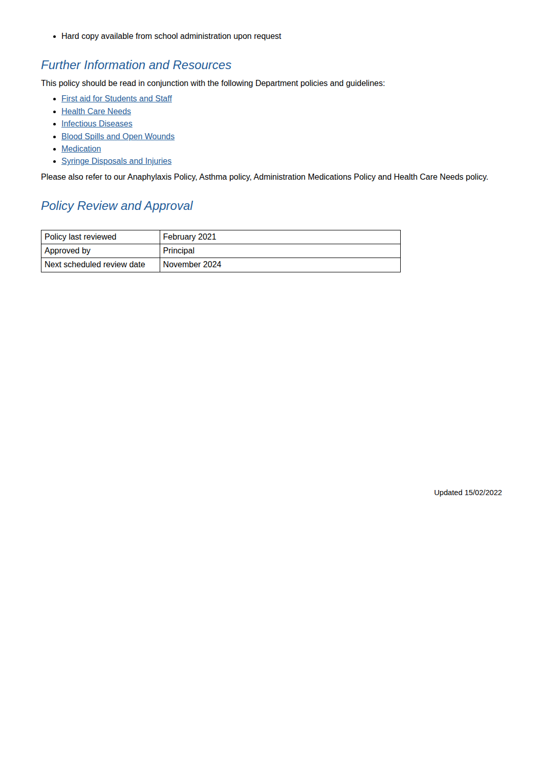Hard copy available from school administration upon request
Further Information and Resources
This policy should be read in conjunction with the following Department policies and guidelines:
First aid for Students and Staff
Health Care Needs
Infectious Diseases
Blood Spills and Open Wounds
Medication
Syringe Disposals and Injuries
Please also refer to our Anaphylaxis Policy, Asthma policy, Administration Medications Policy and Health Care Needs policy.
Policy Review and Approval
| Policy last reviewed | February 2021 |
| Approved by | Principal |
| Next scheduled review date | November 2024 |
Updated 15/02/2022